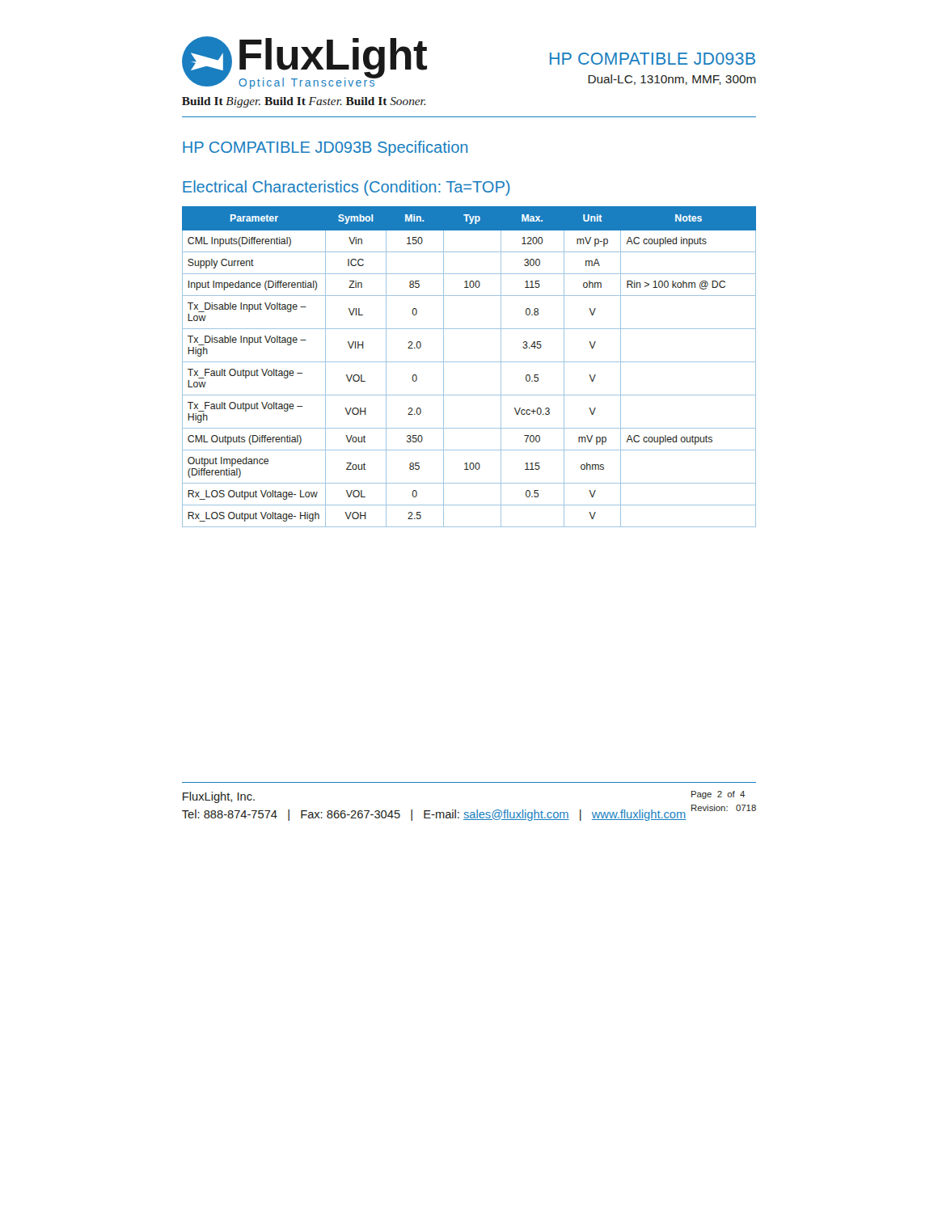FluxLight
Optical Transceivers
Build It Bigger. Build It Faster. Build It Sooner.
HP COMPATIBLE JD093B
Dual-LC, 1310nm, MMF, 300m
HP COMPATIBLE JD093B Specification
Electrical Characteristics (Condition: Ta=TOP)
| Parameter | Symbol | Min. | Typ | Max. | Unit | Notes |
| --- | --- | --- | --- | --- | --- | --- |
| CML Inputs(Differential) | Vin | 150 | | 1200 | mV p-p | AC coupled inputs |
| Supply Current | ICC | | | 300 | mA | |
| Input Impedance (Differential) | Zin | 85 | 100 | 115 | ohm | Rin > 100 kohm @ DC |
| Tx_Disable Input Voltage – Low | VIL | 0 | | 0.8 | V | |
| Tx_Disable Input Voltage – High | VIH | 2.0 | | 3.45 | V | |
| Tx_Fault Output Voltage – Low | VOL | 0 | | 0.5 | V | |
| Tx_Fault Output Voltage – High | VOH | 2.0 | | Vcc+0.3 | V | |
| CML Outputs (Differential) | Vout | 350 | | 700 | mV pp | AC coupled outputs |
| Output Impedance (Differential) | Zout | 85 | 100 | 115 | ohms | |
| Rx_LOS Output Voltage- Low | VOL | 0 | | 0.5 | V | |
| Rx_LOS Output Voltage- High | VOH | 2.5 | | | V | |
FluxLight, Inc.
Tel: 888-874-7574 | Fax: 866-267-3045 | E-mail: sales@fluxlight.com | www.fluxlight.com
Page 2 of 4
Revision: 0718